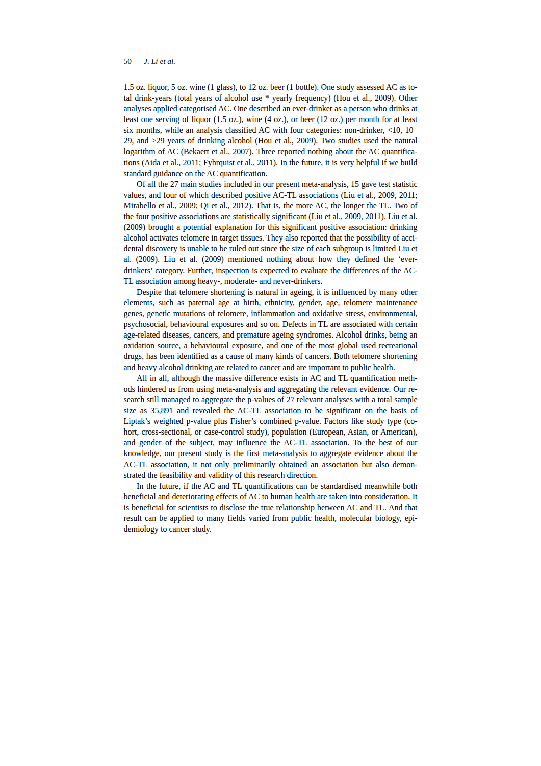50 J. Li et al.
1.5 oz. liquor, 5 oz. wine (1 glass), to 12 oz. beer (1 bottle). One study assessed AC as total drink-years (total years of alcohol use * yearly frequency) (Hou et al., 2009). Other analyses applied categorised AC. One described an ever-drinker as a person who drinks at least one serving of liquor (1.5 oz.), wine (4 oz.), or beer (12 oz.) per month for at least six months, while an analysis classified AC with four categories: non-drinker, <10, 10–29, and >29 years of drinking alcohol (Hou et al., 2009). Two studies used the natural logarithm of AC (Bekaert et al., 2007). Three reported nothing about the AC quantifications (Aida et al., 2011; Fyhrquist et al., 2011). In the future, it is very helpful if we build standard guidance on the AC quantification.
Of all the 27 main studies included in our present meta-analysis, 15 gave test statistic values, and four of which described positive AC-TL associations (Liu et al., 2009, 2011; Mirabello et al., 2009; Qi et al., 2012). That is, the more AC, the longer the TL. Two of the four positive associations are statistically significant (Liu et al., 2009, 2011). Liu et al. (2009) brought a potential explanation for this significant positive association: drinking alcohol activates telomere in target tissues. They also reported that the possibility of accidental discovery is unable to be ruled out since the size of each subgroup is limited Liu et al. (2009). Liu et al. (2009) mentioned nothing about how they defined the ‘ever-drinkers’ category. Further, inspection is expected to evaluate the differences of the AC-TL association among heavy-, moderate- and never-drinkers.
Despite that telomere shortening is natural in ageing, it is influenced by many other elements, such as paternal age at birth, ethnicity, gender, age, telomere maintenance genes, genetic mutations of telomere, inflammation and oxidative stress, environmental, psychosocial, behavioural exposures and so on. Defects in TL are associated with certain age-related diseases, cancers, and premature ageing syndromes. Alcohol drinks, being an oxidation source, a behavioural exposure, and one of the most global used recreational drugs, has been identified as a cause of many kinds of cancers. Both telomere shortening and heavy alcohol drinking are related to cancer and are important to public health.
All in all, although the massive difference exists in AC and TL quantification methods hindered us from using meta-analysis and aggregating the relevant evidence. Our research still managed to aggregate the p-values of 27 relevant analyses with a total sample size as 35,891 and revealed the AC-TL association to be significant on the basis of Liptak’s weighted p-value plus Fisher’s combined p-value. Factors like study type (cohort, cross-sectional, or case-control study), population (European, Asian, or American), and gender of the subject, may influence the AC-TL association. To the best of our knowledge, our present study is the first meta-analysis to aggregate evidence about the AC-TL association, it not only preliminarily obtained an association but also demonstrated the feasibility and validity of this research direction.
In the future, if the AC and TL quantifications can be standardised meanwhile both beneficial and deteriorating effects of AC to human health are taken into consideration. It is beneficial for scientists to disclose the true relationship between AC and TL. And that result can be applied to many fields varied from public health, molecular biology, epidemiology to cancer study.